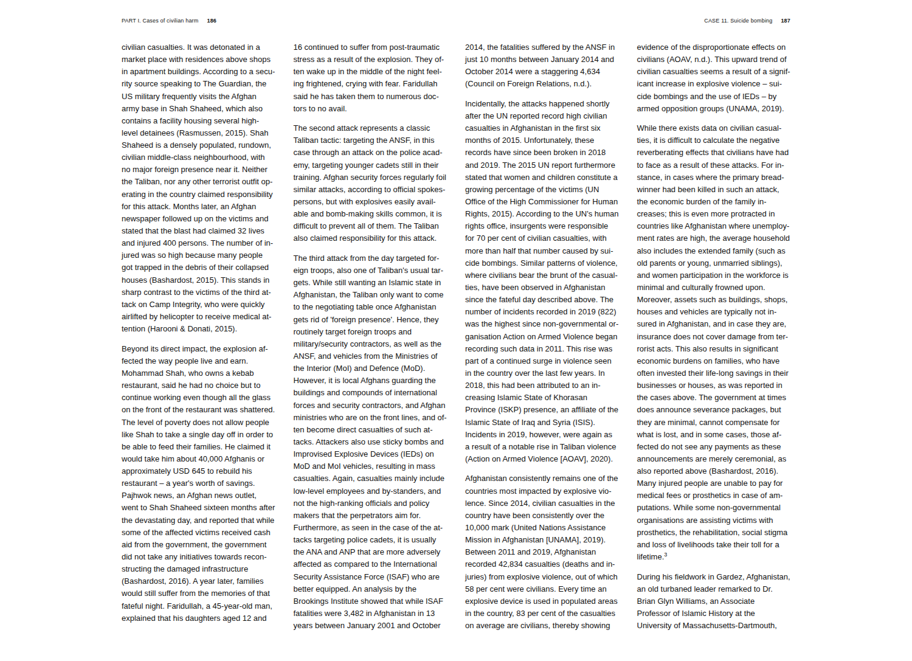PART I. Cases of civilian harm 186
CASE 11. Suicide bombing 187
civilian casualties. It was detonated in a market place with residences above shops in apartment buildings. According to a security source speaking to The Guardian, the US military frequently visits the Afghan army base in Shah Shaheed, which also contains a facility housing several high-level detainees (Rasmussen, 2015). Shah Shaheed is a densely populated, rundown, civilian middle-class neighbourhood, with no major foreign presence near it. Neither the Taliban, nor any other terrorist outfit operating in the country claimed responsibility for this attack. Months later, an Afghan newspaper followed up on the victims and stated that the blast had claimed 32 lives and injured 400 persons. The number of injured was so high because many people got trapped in the debris of their collapsed houses (Bashardost, 2015). This stands in sharp contrast to the victims of the third attack on Camp Integrity, who were quickly airlifted by helicopter to receive medical attention (Harooni & Donati, 2015).
Beyond its direct impact, the explosion affected the way people live and earn. Mohammad Shah, who owns a kebab restaurant, said he had no choice but to continue working even though all the glass on the front of the restaurant was shattered. The level of poverty does not allow people like Shah to take a single day off in order to be able to feed their families. He claimed it would take him about 40,000 Afghanis or approximately USD 645 to rebuild his restaurant – a year's worth of savings. Pajhwok news, an Afghan news outlet, went to Shah Shaheed sixteen months after the devastating day, and reported that while some of the affected victims received cash aid from the government, the government did not take any initiatives towards reconstructing the damaged infrastructure (Bashardost, 2016). A year later, families would still suffer from the memories of that fateful night. Faridullah, a 45-year-old man, explained that his daughters aged 12 and 16 continued to suffer from post-traumatic stress as a result of the explosion. They often wake up in the middle of the night feeling frightened, crying with fear. Faridullah said he has taken them to numerous doctors to no avail.
The second attack represents a classic Taliban tactic: targeting the ANSF, in this case through an attack on the police academy, targeting younger cadets still in their training. Afghan security forces regularly foil similar attacks, according to official spokespersons, but with explosives easily available and bomb-making skills common, it is difficult to prevent all of them. The Taliban also claimed responsibility for this attack.
The third attack from the day targeted foreign troops, also one of Taliban's usual targets. While still wanting an Islamic state in Afghanistan, the Taliban only want to come to the negotiating table once Afghanistan gets rid of 'foreign presence'. Hence, they routinely target foreign troops and military/security contractors, as well as the ANSF, and vehicles from the Ministries of the Interior (MoI) and Defence (MoD). However, it is local Afghans guarding the buildings and compounds of international forces and security contractors, and Afghan ministries who are on the front lines, and often become direct casualties of such attacks. Attackers also use sticky bombs and Improvised Explosive Devices (IEDs) on MoD and MoI vehicles, resulting in mass casualties. Again, casualties mainly include low-level employees and by-standers, and not the high-ranking officials and policy makers that the perpetrators aim for. Furthermore, as seen in the case of the attacks targeting police cadets, it is usually the ANA and ANP that are more adversely affected as compared to the International Security Assistance Force (ISAF) who are better equipped. An analysis by the Brookings Institute showed that while ISAF fatalities were 3,482 in Afghanistan in 13 years between January 2001 and October 2014, the fatalities suffered by the ANSF in just 10 months between January 2014 and October 2014 were a staggering 4,634 (Council on Foreign Relations, n.d.).
Incidentally, the attacks happened shortly after the UN reported record high civilian casualties in Afghanistan in the first six months of 2015. Unfortunately, these records have since been broken in 2018 and 2019. The 2015 UN report furthermore stated that women and children constitute a growing percentage of the victims (UN Office of the High Commissioner for Human Rights, 2015). According to the UN's human rights office, insurgents were responsible for 70 per cent of civilian casualties, with more than half that number caused by suicide bombings. Similar patterns of violence, where civilians bear the brunt of the casualties, have been observed in Afghanistan since the fateful day described above. The number of incidents recorded in 2019 (822) was the highest since non-governmental organisation Action on Armed Violence began recording such data in 2011. This rise was part of a continued surge in violence seen in the country over the last few years. In 2018, this had been attributed to an increasing Islamic State of Khorasan Province (ISKP) presence, an affiliate of the Islamic State of Iraq and Syria (ISIS). Incidents in 2019, however, were again as a result of a notable rise in Taliban violence (Action on Armed Violence [AOAV], 2020).
Afghanistan consistently remains one of the countries most impacted by explosive violence. Since 2014, civilian casualties in the country have been consistently over the 10,000 mark (United Nations Assistance Mission in Afghanistan [UNAMA], 2019). Between 2011 and 2019, Afghanistan recorded 42,834 casualties (deaths and injuries) from explosive violence, out of which 58 per cent were civilians. Every time an explosive device is used in populated areas in the country, 83 per cent of the casualties on average are civilians, thereby showing evidence of the disproportionate effects on civilians (AOAV, n.d.). This upward trend of civilian casualties seems a result of a significant increase in explosive violence – suicide bombings and the use of IEDs – by armed opposition groups (UNAMA, 2019).
While there exists data on civilian casualties, it is difficult to calculate the negative reverberating effects that civilians have had to face as a result of these attacks. For instance, in cases where the primary breadwinner had been killed in such an attack, the economic burden of the family increases; this is even more protracted in countries like Afghanistan where unemployment rates are high, the average household also includes the extended family (such as old parents or young, unmarried siblings), and women participation in the workforce is minimal and culturally frowned upon. Moreover, assets such as buildings, shops, houses and vehicles are typically not insured in Afghanistan, and in case they are, insurance does not cover damage from terrorist acts. This also results in significant economic burdens on families, who have often invested their life-long savings in their businesses or houses, as was reported in the cases above. The government at times does announce severance packages, but they are minimal, cannot compensate for what is lost, and in some cases, those affected do not see any payments as these announcements are merely ceremonial, as also reported above (Bashardost, 2016). Many injured people are unable to pay for medical fees or prosthetics in case of amputations. While some non-governmental organisations are assisting victims with prosthetics, the rehabilitation, social stigma and loss of livelihoods take their toll for a lifetime.3
During his fieldwork in Gardez, Afghanistan, an old turbaned leader remarked to Dr. Brian Glyn Williams, an Associate Professor of Islamic History at the University of Massachusetts-Dartmouth,